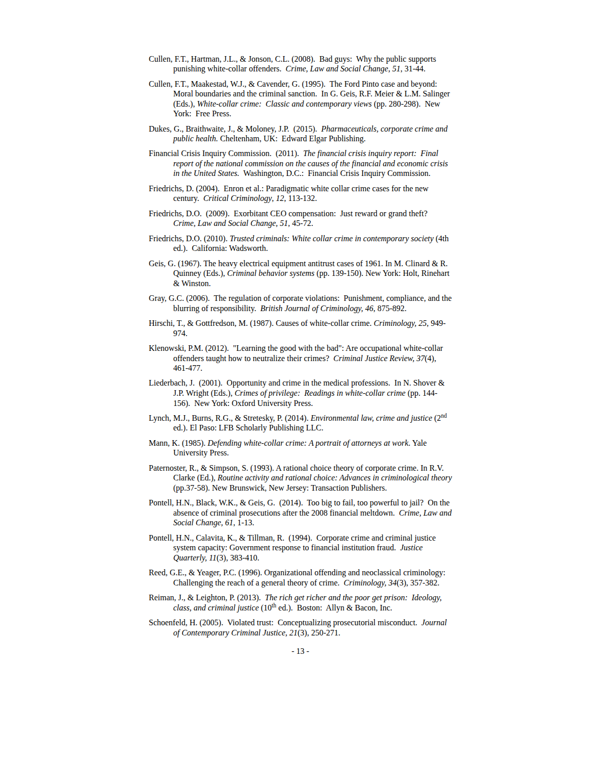Cullen, F.T., Hartman, J.L., & Jonson, C.L. (2008). Bad guys: Why the public supports punishing white-collar offenders. Crime, Law and Social Change, 51, 31-44.
Cullen, F.T., Maakestad, W.J., & Cavender, G. (1995). The Ford Pinto case and beyond: Moral boundaries and the criminal sanction. In G. Geis, R.F. Meier & L.M. Salinger (Eds.), White-collar crime: Classic and contemporary views (pp. 280-298). New York: Free Press.
Dukes, G., Braithwaite, J., & Moloney, J.P. (2015). Pharmaceuticals, corporate crime and public health. Cheltenham, UK: Edward Elgar Publishing.
Financial Crisis Inquiry Commission. (2011). The financial crisis inquiry report: Final report of the national commission on the causes of the financial and economic crisis in the United States. Washington, D.C.: Financial Crisis Inquiry Commission.
Friedrichs, D. (2004). Enron et al.: Paradigmatic white collar crime cases for the new century. Critical Criminology, 12, 113-132.
Friedrichs, D.O. (2009). Exorbitant CEO compensation: Just reward or grand theft? Crime, Law and Social Change, 51, 45-72.
Friedrichs, D.O. (2010). Trusted criminals: White collar crime in contemporary society (4th ed.). California: Wadsworth.
Geis, G. (1967). The heavy electrical equipment antitrust cases of 1961. In M. Clinard & R. Quinney (Eds.), Criminal behavior systems (pp. 139-150). New York: Holt, Rinehart & Winston.
Gray, G.C. (2006). The regulation of corporate violations: Punishment, compliance, and the blurring of responsibility. British Journal of Criminology, 46, 875-892.
Hirschi, T., & Gottfredson, M. (1987). Causes of white-collar crime. Criminology, 25, 949-974.
Klenowski, P.M. (2012). "Learning the good with the bad": Are occupational white-collar offenders taught how to neutralize their crimes? Criminal Justice Review, 37(4), 461-477.
Liederbach, J. (2001). Opportunity and crime in the medical professions. In N. Shover & J.P. Wright (Eds.), Crimes of privilege: Readings in white-collar crime (pp. 144-156). New York: Oxford University Press.
Lynch, M.J., Burns, R.G., & Stretesky, P. (2014). Environmental law, crime and justice (2nd ed.). El Paso: LFB Scholarly Publishing LLC.
Mann, K. (1985). Defending white-collar crime: A portrait of attorneys at work. Yale University Press.
Paternoster, R., & Simpson, S. (1993). A rational choice theory of corporate crime. In R.V. Clarke (Ed.), Routine activity and rational choice: Advances in criminological theory (pp.37-58). New Brunswick, New Jersey: Transaction Publishers.
Pontell, H.N., Black, W.K., & Geis, G. (2014). Too big to fail, too powerful to jail? On the absence of criminal prosecutions after the 2008 financial meltdown. Crime, Law and Social Change, 61, 1-13.
Pontell, H.N., Calavita, K., & Tillman, R. (1994). Corporate crime and criminal justice system capacity: Government response to financial institution fraud. Justice Quarterly, 11(3), 383-410.
Reed, G.E., & Yeager, P.C. (1996). Organizational offending and neoclassical criminology: Challenging the reach of a general theory of crime. Criminology, 34(3), 357-382.
Reiman, J., & Leighton, P. (2013). The rich get richer and the poor get prison: Ideology, class, and criminal justice (10th ed.). Boston: Allyn & Bacon, Inc.
Schoenfeld, H. (2005). Violated trust: Conceptualizing prosecutorial misconduct. Journal of Contemporary Criminal Justice, 21(3), 250-271.
- 13 -